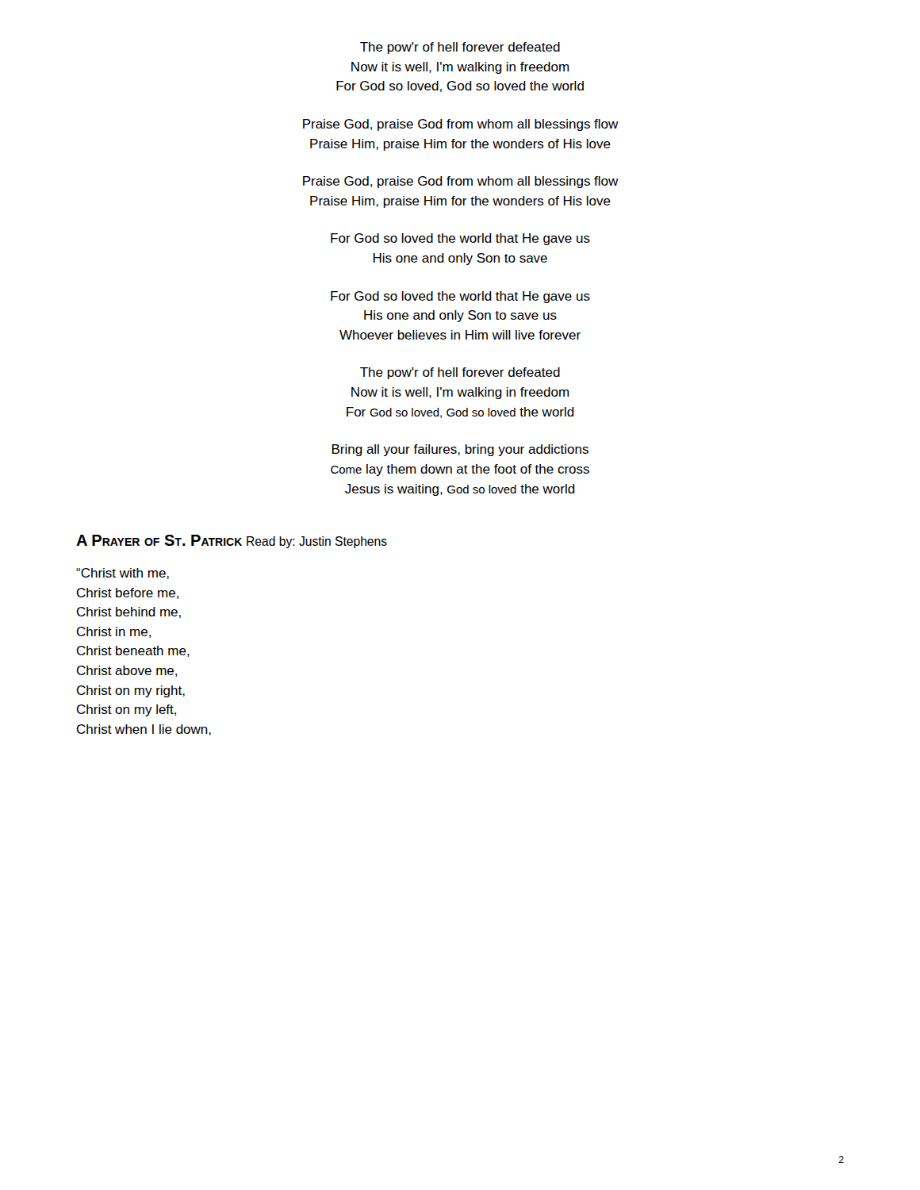The pow'r of hell forever defeated
Now it is well, I'm walking in freedom
For God so loved, God so loved the world
Praise God, praise God from whom all blessings flow
Praise Him, praise Him for the wonders of His love
Praise God, praise God from whom all blessings flow
Praise Him, praise Him for the wonders of His love
For God so loved the world that He gave us
His one and only Son to save
For God so loved the world that He gave us
His one and only Son to save us
Whoever believes in Him will live forever
The pow'r of hell forever defeated
Now it is well, I'm walking in freedom
For God so loved, God so loved the world
Bring all your failures, bring your addictions
Come lay them down at the foot of the cross
Jesus is waiting, God so loved the world
A Prayer of St. Patrick Read by: Justin Stephens
“Christ with me,
Christ before me,
Christ behind me,
Christ in me,
Christ beneath me,
Christ above me,
Christ on my right,
Christ on my left,
Christ when I lie down,
2